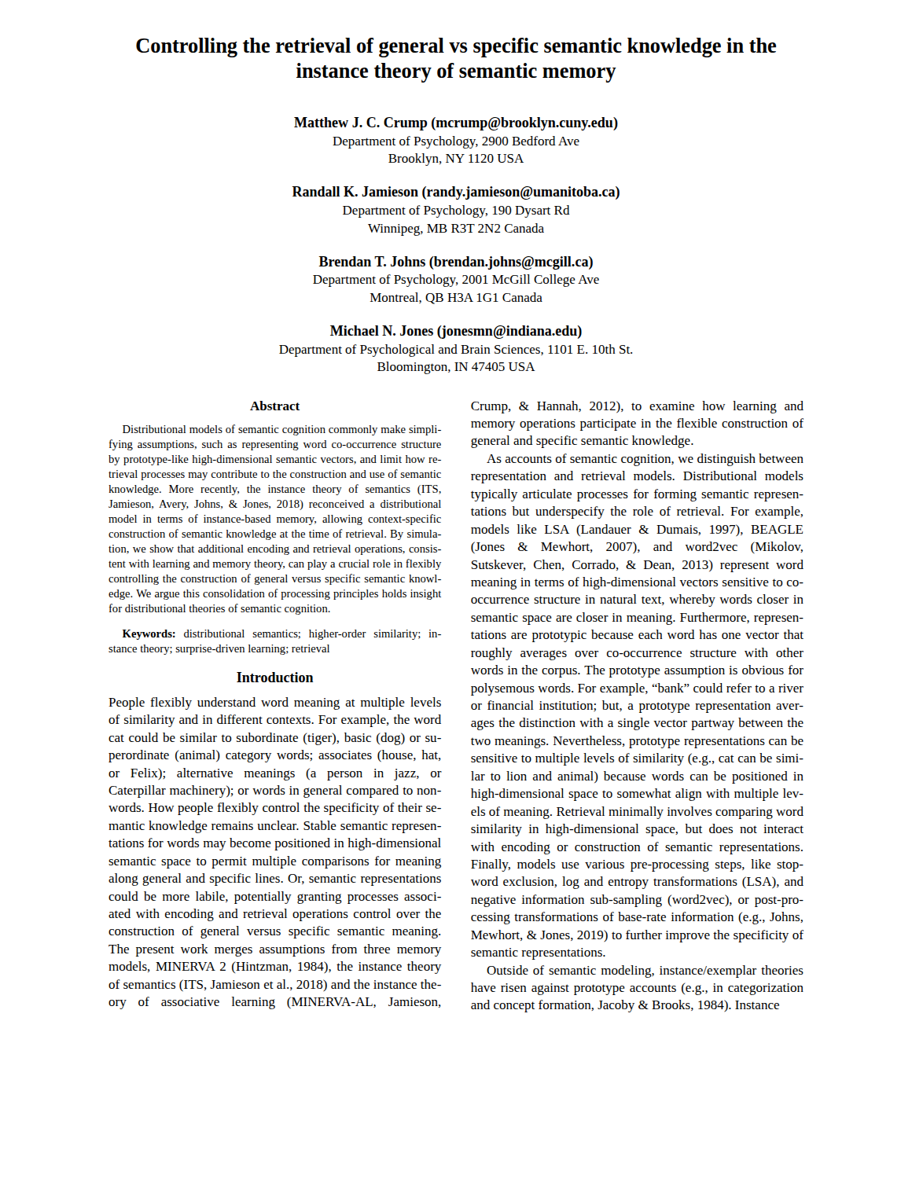Controlling the retrieval of general vs specific semantic knowledge in the instance theory of semantic memory
Matthew J. C. Crump (mcrump@brooklyn.cuny.edu) Department of Psychology, 2900 Bedford Ave Brooklyn, NY 1120 USA
Randall K. Jamieson (randy.jamieson@umanitoba.ca) Department of Psychology, 190 Dysart Rd Winnipeg, MB R3T 2N2 Canada
Brendan T. Johns (brendan.johns@mcgill.ca) Department of Psychology, 2001 McGill College Ave Montreal, QB H3A 1G1 Canada
Michael N. Jones (jonesmn@indiana.edu) Department of Psychological and Brain Sciences, 1101 E. 10th St. Bloomington, IN 47405 USA
Abstract
Distributional models of semantic cognition commonly make simplifying assumptions, such as representing word co-occurrence structure by prototype-like high-dimensional semantic vectors, and limit how retrieval processes may contribute to the construction and use of semantic knowledge. More recently, the instance theory of semantics (ITS, Jamieson, Avery, Johns, & Jones, 2018) reconceived a distributional model in terms of instance-based memory, allowing context-specific construction of semantic knowledge at the time of retrieval. By simulation, we show that additional encoding and retrieval operations, consistent with learning and memory theory, can play a crucial role in flexibly controlling the construction of general versus specific semantic knowledge. We argue this consolidation of processing principles holds insight for distributional theories of semantic cognition.
Keywords: distributional semantics; higher-order similarity; instance theory; surprise-driven learning; retrieval
Introduction
People flexibly understand word meaning at multiple levels of similarity and in different contexts. For example, the word cat could be similar to subordinate (tiger), basic (dog) or superordinate (animal) category words; associates (house, hat, or Felix); alternative meanings (a person in jazz, or Caterpillar machinery); or words in general compared to nonwords. How people flexibly control the specificity of their semantic knowledge remains unclear. Stable semantic representations for words may become positioned in high-dimensional semantic space to permit multiple comparisons for meaning along general and specific lines. Or, semantic representations could be more labile, potentially granting processes associated with encoding and retrieval operations control over the construction of general versus specific semantic meaning. The present work merges assumptions from three memory models, MINERVA 2 (Hintzman, 1984), the instance theory of semantics (ITS, Jamieson et al., 2018) and the instance theory of associative learning (MINERVA-AL, Jamieson, Crump, & Hannah, 2012), to examine how learning and memory operations participate in the flexible construction of general and specific semantic knowledge.
As accounts of semantic cognition, we distinguish between representation and retrieval models. Distributional models typically articulate processes for forming semantic representations but underspecify the role of retrieval. For example, models like LSA (Landauer & Dumais, 1997), BEAGLE (Jones & Mewhort, 2007), and word2vec (Mikolov, Sutskever, Chen, Corrado, & Dean, 2013) represent word meaning in terms of high-dimensional vectors sensitive to co-occurrence structure in natural text, whereby words closer in semantic space are closer in meaning. Furthermore, representations are prototypic because each word has one vector that roughly averages over co-occurrence structure with other words in the corpus. The prototype assumption is obvious for polysemous words. For example, “bank” could refer to a river or financial institution; but, a prototype representation averages the distinction with a single vector partway between the two meanings. Nevertheless, prototype representations can be sensitive to multiple levels of similarity (e.g., cat can be similar to lion and animal) because words can be positioned in high-dimensional space to somewhat align with multiple levels of meaning. Retrieval minimally involves comparing word similarity in high-dimensional space, but does not interact with encoding or construction of semantic representations. Finally, models use various pre-processing steps, like stop-word exclusion, log and entropy transformations (LSA), and negative information sub-sampling (word2vec), or post-processing transformations of base-rate information (e.g., Johns, Mewhort, & Jones, 2019) to further improve the specificity of semantic representations.
Outside of semantic modeling, instance/exemplar theories have risen against prototype accounts (e.g., in categorization and concept formation, Jacoby & Brooks, 1984). Instance